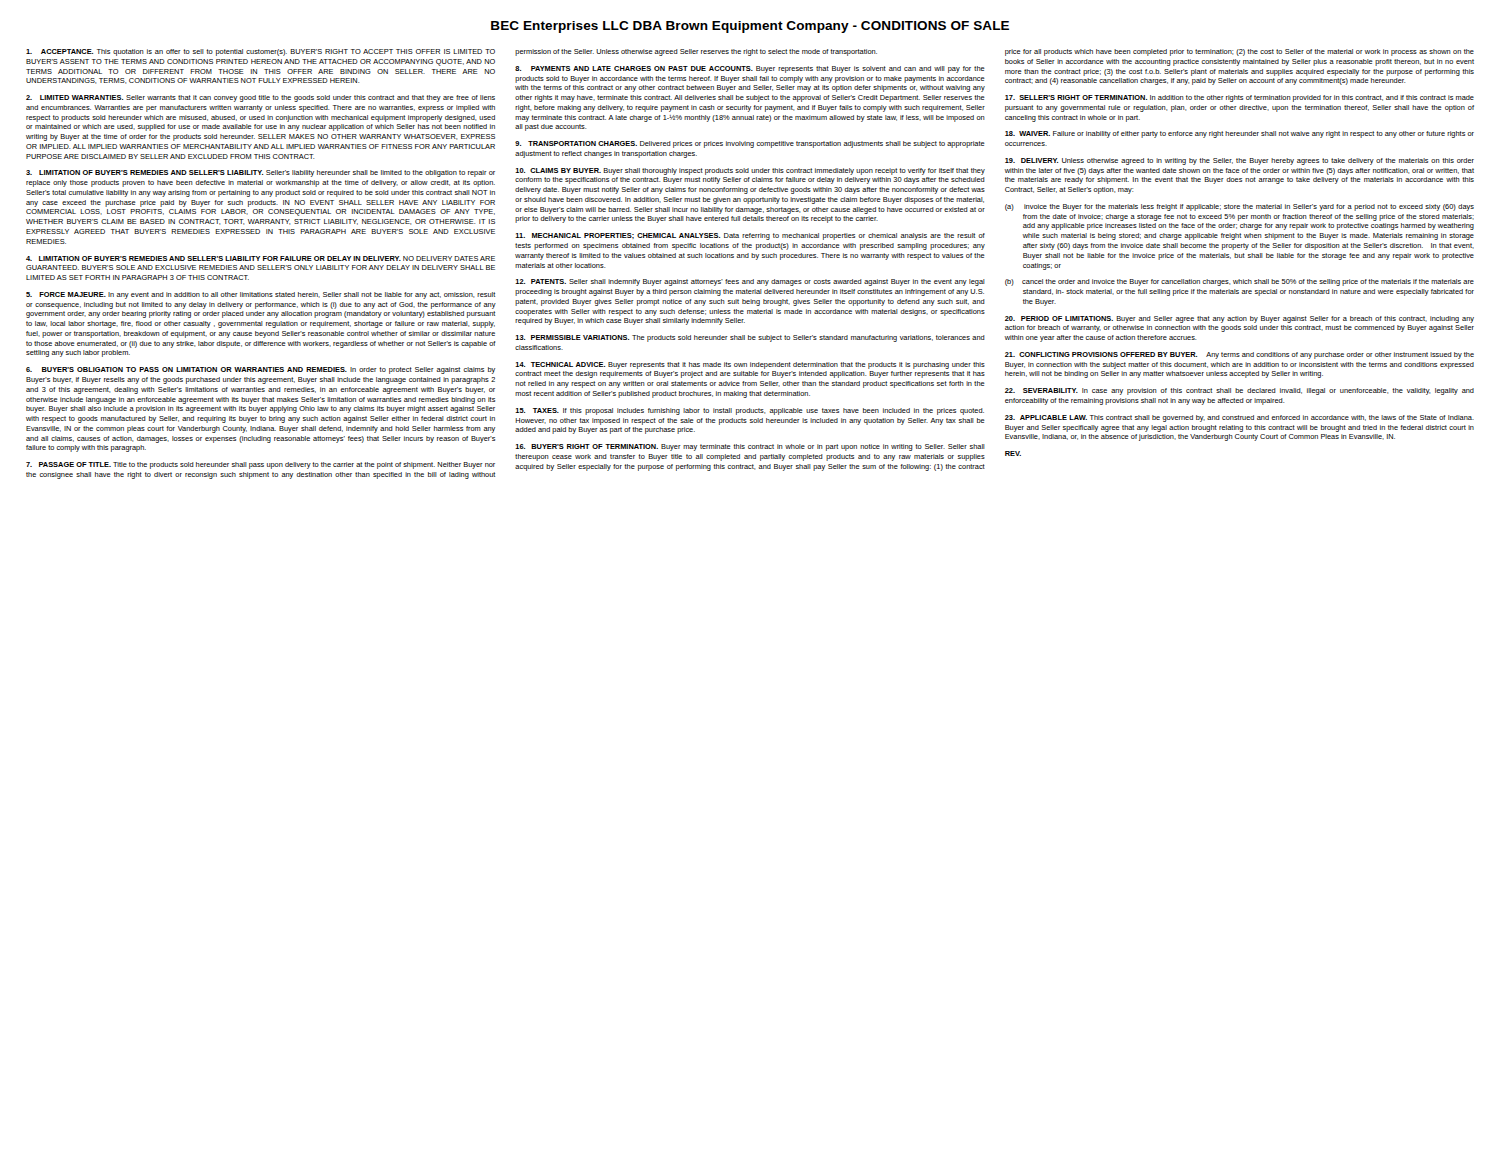BEC Enterprises LLC DBA Brown Equipment Company - CONDITIONS OF SALE
1. ACCEPTANCE. This quotation is an offer to sell to potential customer(s). BUYER'S RIGHT TO ACCEPT THIS OFFER IS LIMITED TO BUYER'S ASSENT TO THE TERMS AND CONDITIONS PRINTED HEREON AND THE ATTACHED OR ACCOMPANYING QUOTE, AND NO TERMS ADDITIONAL TO OR DIFFERENT FROM THOSE IN THIS OFFER ARE BINDING ON SELLER. THERE ARE NO UNDERSTANDINGS, TERMS, CONDITIONS OF WARRANTIES NOT FULLY EXPRESSED HEREIN.
2. LIMITED WARRANTIES. Seller warrants that it can convey good title to the goods sold under this contract and that they are free of liens and encumbrances. Warranties are per manufacturers written warranty or unless specified. There are no warranties, express or implied with respect to products sold hereunder which are misused, abused, or used in conjunction with mechanical equipment improperly designed, used or maintained or which are used, supplied for use or made available for use in any nuclear application of which Seller has not been notified in writing by Buyer at the time of order for the products sold hereunder. SELLER MAKES NO OTHER WARRANTY WHATSOEVER, EXPRESS OR IMPLIED. ALL IMPLIED WARRANTIES OF MERCHANTABILITY AND ALL IMPLIED WARRANTIES OF FITNESS FOR ANY PARTICULAR PURPOSE ARE DISCLAIMED BY SELLER AND EXCLUDED FROM THIS CONTRACT.
3. LIMITATION OF BUYER'S REMEDIES AND SELLER'S LIABILITY. Seller's liability hereunder shall be limited to the obligation to repair or replace only those products proven to have been defective in material or workmanship at the time of delivery, or allow credit, at its option. Seller's total cumulative liability in any way arising from or pertaining to any product sold or required to be sold under this contract shall NOT in any case exceed the purchase price paid by Buyer for such products. IN NO EVENT SHALL SELLER HAVE ANY LIABILITY FOR COMMERCIAL LOSS, LOST PROFITS, CLAIMS FOR LABOR, OR CONSEQUENTIAL OR INCIDENTAL DAMAGES OF ANY TYPE, WHETHER BUYER'S CLAIM BE BASED IN CONTRACT, TORT, WARRANTY, STRICT LIABILITY, NEGLIGENCE, OR OTHERWISE. IT IS EXPRESSLY AGREED THAT BUYER'S REMEDIES EXPRESSED IN THIS PARAGRAPH ARE BUYER'S SOLE AND EXCLUSIVE REMEDIES.
4. LIMITATION OF BUYER'S REMEDIES AND SELLER'S LIABILITY FOR FAILURE OR DELAY IN DELIVERY. NO DELIVERY DATES ARE GUARANTEED. BUYER'S SOLE AND EXCLUSIVE REMEDIES AND SELLER'S ONLY LIABILITY FOR ANY DELAY IN DELIVERY SHALL BE LIMITED AS SET FORTH IN PARAGRAPH 3 OF THIS CONTRACT.
5. FORCE MAJEURE. In any event and in addition to all other limitations stated herein, Seller shall not be liable for any act, omission, result or consequence, including but not limited to any delay in delivery or performance, which is (i) due to any act of God, the performance of any government order, any order bearing priority rating or order placed under any allocation program (mandatory or voluntary) established pursuant to law, local labor shortage, fire, flood or other casualty , governmental regulation or requirement, shortage or failure or raw material, supply, fuel, power or transportation, breakdown of equipment, or any cause beyond Seller's reasonable control whether of similar or dissimilar nature to those above enumerated, or (ii) due to any strike, labor dispute, or difference with workers, regardless of whether or not Seller's is capable of settling any such labor problem.
6. BUYER'S OBLIGATION TO PASS ON LIMITATION OR WARRANTIES AND REMEDIES. In order to protect Seller against claims by Buyer's buyer, if Buyer resells any of the goods purchased under this agreement, Buyer shall include the language contained in paragraphs 2 and 3 of this agreement, dealing with Seller's limitations of warranties and remedies, in an enforceable agreement with Buyer's buyer, or otherwise include language in an enforceable agreement with its buyer that makes Seller's limitation of warranties and remedies binding on its buyer. Buyer shall also include a provision in its agreement with its buyer applying Ohio law to any claims its buyer might assert against Seller with respect to goods manufactured by Seller, and requiring its buyer to bring any such action against Seller either in federal district court in Evansville, IN or the common pleas court for Vanderburgh County, Indiana. Buyer shall defend, indemnify and hold Seller harmless from any and all claims, causes of action, damages, losses or expenses (including reasonable attorneys' fees) that Seller incurs by reason of Buyer's failure to comply with this paragraph.
7. PASSAGE OF TITLE. Title to the products sold hereunder shall pass upon delivery to the carrier at the point of shipment. Neither Buyer nor the consignee shall have the right to divert or reconsign such shipment to any destination other than specified in the bill of lading without permission of the Seller. Unless otherwise agreed Seller reserves the right to select the mode of transportation.
8. PAYMENTS AND LATE CHARGES ON PAST DUE ACCOUNTS. Buyer represents that Buyer is solvent and can and will pay for the products sold to Buyer in accordance with the terms hereof. If Buyer shall fail to comply with any provision or to make payments in accordance with the terms of this contract or any other contract between Buyer and Seller, Seller may at its option defer shipments or, without waiving any other rights it may have, terminate this contract. All deliveries shall be subject to the approval of Seller's Credit Department. Seller reserves the right, before making any delivery, to require payment in cash or security for payment, and if Buyer fails to comply with such requirement, Seller may terminate this contract. A late charge of 1-½% monthly (18% annual rate) or the maximum allowed by state law, if less, will be imposed on all past due accounts.
9. TRANSPORTATION CHARGES. Delivered prices or prices involving competitive transportation adjustments shall be subject to appropriate adjustment to reflect changes in transportation charges.
10. CLAIMS BY BUYER. Buyer shall thoroughly inspect products sold under this contract immediately upon receipt to verify for itself that they conform to the specifications of the contract. Buyer must notify Seller of claims for failure or delay in delivery within 30 days after the scheduled delivery date. Buyer must notify Seller of any claims for nonconforming or defective goods within 30 days after the nonconformity or defect was or should have been discovered. In addition, Seller must be given an opportunity to investigate the claim before Buyer disposes of the material, or else Buyer's claim will be barred. Seller shall incur no liability for damage, shortages, or other cause alleged to have occurred or existed at or prior to delivery to the carrier unless the Buyer shall have entered full details thereof on its receipt to the carrier.
11. MECHANICAL PROPERTIES; CHEMICAL ANALYSES. Data referring to mechanical properties or chemical analysis are the result of tests performed on specimens obtained from specific locations of the product(s) in accordance with prescribed sampling procedures; any warranty thereof is limited to the values obtained at such locations and by such procedures. There is no warranty with respect to values of the materials at other locations.
12. PATENTS. Seller shall indemnify Buyer against attorneys' fees and any damages or costs awarded against Buyer in the event any legal proceeding is brought against Buyer by a third person claiming the material delivered hereunder in itself constitutes an infringement of any U.S. patent, provided Buyer gives Seller prompt notice of any such suit being brought, gives Seller the opportunity to defend any such suit, and cooperates with Seller with respect to any such defense; unless the material is made in accordance with material designs, or specifications required by Buyer, in which case Buyer shall similarly indemnify Seller.
13. PERMISSIBLE VARIATIONS. The products sold hereunder shall be subject to Seller's standard manufacturing variations, tolerances and classifications.
14. TECHNICAL ADVICE. Buyer represents that it has made its own independent determination that the products it is purchasing under this contract meet the design requirements of Buyer's project and are suitable for Buyer's intended application. Buyer further represents that it has not relied in any respect on any written or oral statements or advice from Seller, other than the standard product specifications set forth in the most recent addition of Seller's published product brochures, in making that determination.
15. TAXES. If this proposal includes furnishing labor to install products, applicable use taxes have been included in the prices quoted. However, no other tax imposed in respect of the sale of the products sold hereunder is included in any quotation by Seller. Any tax shall be added and paid by Buyer as part of the purchase price.
16. BUYER'S RIGHT OF TERMINATION. Buyer may terminate this contract in whole or in part upon notice in writing to Seller. Seller shall thereupon cease work and transfer to Buyer title to all completed and partially completed products and to any raw materials or supplies acquired by Seller especially for the purpose of performing this contract, and Buyer shall pay Seller the sum of the following: (1) the contract price for all products which have been completed prior to termination; (2) the cost to Seller of the material or work in process as shown on the books of Seller in accordance with the accounting practice consistently maintained by Seller plus a reasonable profit thereon, but in no event more than the contract price; (3) the cost f.o.b. Seller's plant of materials and supplies acquired especially for the purpose of performing this contract; and (4) reasonable cancellation charges, if any, paid by Seller on account of any commitment(s) made hereunder.
17. SELLER'S RIGHT OF TERMINATION. In addition to the other rights of termination provided for in this contract, and if this contract is made pursuant to any governmental rule or regulation, plan, order or other directive, upon the termination thereof, Seller shall have the option of canceling this contract in whole or in part.
18. WAIVER. Failure or inability of either party to enforce any right hereunder shall not waive any right in respect to any other or future rights or occurrences.
19. DELIVERY. Unless otherwise agreed to in writing by the Seller, the Buyer hereby agrees to take delivery of the materials on this order within the later of five (5) days after the wanted date shown on the face of the order or within five (5) days after notification, oral or written, that the materials are ready for shipment. In the event that the Buyer does not arrange to take delivery of the materials in accordance with this Contract, Seller, at Seller's option, may:
(a) invoice the Buyer for the materials less freight if applicable; store the material in Seller's yard for a period not to exceed sixty (60) days from the date of invoice; charge a storage fee not to exceed 5% per month or fraction thereof of the selling price of the stored materials; add any applicable price increases listed on the face of the order; charge for any repair work to protective coatings harmed by weathering while such material is being stored; and charge applicable freight when shipment to the Buyer is made. Materials remaining in storage after sixty (60) days from the invoice date shall become the property of the Seller for disposition at the Seller's discretion. In that event, Buyer shall not be liable for the invoice price of the materials, but shall be liable for the storage fee and any repair work to protective coatings; or
(b) cancel the order and invoice the Buyer for cancellation charges, which shall be 50% of the selling price of the materials if the materials are standard, in- stock material, or the full selling price if the materials are special or nonstandard in nature and were especially fabricated for the Buyer.
20. PERIOD OF LIMITATIONS. Buyer and Seller agree that any action by Buyer against Seller for a breach of this contract, including any action for breach of warranty, or otherwise in connection with the goods sold under this contract, must be commenced by Buyer against Seller within one year after the cause of action therefore accrues.
21. CONFLICTING PROVISIONS OFFERED BY BUYER. Any terms and conditions of any purchase order or other instrument issued by the Buyer, in connection with the subject matter of this document, which are in addition to or inconsistent with the terms and conditions expressed herein, will not be binding on Seller in any matter whatsoever unless accepted by Seller in writing.
22. SEVERABILITY. In case any provision of this contract shall be declared invalid, illegal or unenforceable, the validity, legality and enforceability of the remaining provisions shall not in any way be affected or impaired.
23. APPLICABLE LAW. This contract shall be governed by, and construed and enforced in accordance with, the laws of the State of Indiana. Buyer and Seller specifically agree that any legal action brought relating to this contract will be brought and tried in the federal district court in Evansville, Indiana, or, in the absence of jurisdiction, the Vanderburgh County Court of Common Pleas in Evansville, IN.
REV.